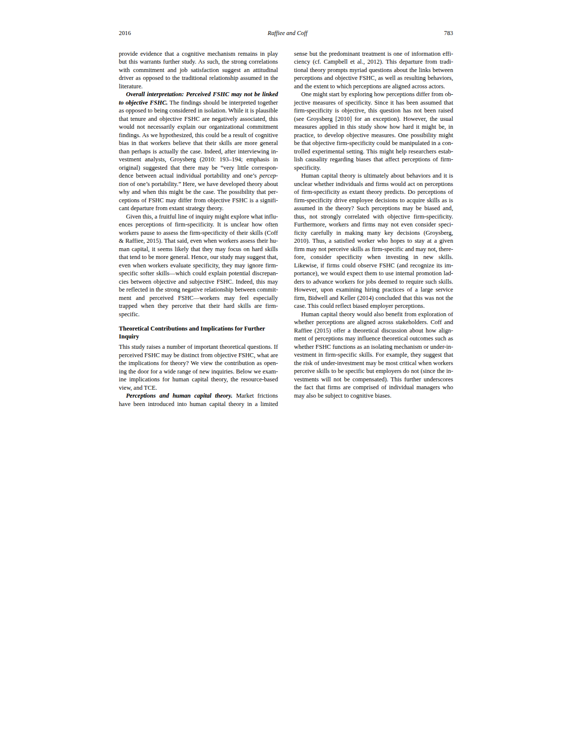2016 Raffiee and Coff 783
provide evidence that a cognitive mechanism remains in play but this warrants further study. As such, the strong correlations with commitment and job satisfaction suggest an attitudinal driver as opposed to the traditional relationship assumed in the literature.
Overall interpretation: Perceived FSHC may not be linked to objective FSHC. The findings should be interpreted together as opposed to being considered in isolation. While it is plausible that tenure and objective FSHC are negatively associated, this would not necessarily explain our organizational commitment findings. As we hypothesized, this could be a result of cognitive bias in that workers believe that their skills are more general than perhaps is actually the case. Indeed, after interviewing investment analysts, Groysberg (2010: 193–194; emphasis in original) suggested that there may be “very little correspondence between actual individual portability and one’s perception of one’s portability.” Here, we have developed theory about why and when this might be the case. The possibility that perceptions of FSHC may differ from objective FSHC is a significant departure from extant strategy theory.
Given this, a fruitful line of inquiry might explore what influences perceptions of firm-specificity. It is unclear how often workers pause to assess the firm-specificity of their skills (Coff & Raffiee, 2015). That said, even when workers assess their human capital, it seems likely that they may focus on hard skills that tend to be more general. Hence, our study may suggest that, even when workers evaluate specificity, they may ignore firm-specific softer skills—which could explain potential discrepancies between objective and subjective FSHC. Indeed, this may be reflected in the strong negative relationship between commitment and perceived FSHC—workers may feel especially trapped when they perceive that their hard skills are firm-specific.
Theoretical Contributions and Implications for Further Inquiry
This study raises a number of important theoretical questions. If perceived FSHC may be distinct from objective FSHC, what are the implications for theory? We view the contribution as opening the door for a wide range of new inquiries. Below we examine implications for human capital theory, the resource-based view, and TCE.
Perceptions and human capital theory. Market frictions have been introduced into human capital theory in a limited sense but the predominant treatment is one of information efficiency (cf. Campbell et al., 2012). This departure from traditional theory prompts myriad questions about the links between perceptions and objective FSHC, as well as resulting behaviors, and the extent to which perceptions are aligned across actors.
One might start by exploring how perceptions differ from objective measures of specificity. Since it has been assumed that firm-specificity is objective, this question has not been raised (see Groysberg [2010] for an exception). However, the usual measures applied in this study show how hard it might be, in practice, to develop objective measures. One possibility might be that objective firm-specificity could be manipulated in a controlled experimental setting. This might help researchers establish causality regarding biases that affect perceptions of firm-specificity.
Human capital theory is ultimately about behaviors and it is unclear whether individuals and firms would act on perceptions of firm-specificity as extant theory predicts. Do perceptions of firm-specificity drive employee decisions to acquire skills as is assumed in the theory? Such perceptions may be biased and, thus, not strongly correlated with objective firm-specificity. Furthermore, workers and firms may not even consider specificity carefully in making many key decisions (Groysberg, 2010). Thus, a satisfied worker who hopes to stay at a given firm may not perceive skills as firm-specific and may not, therefore, consider specificity when investing in new skills. Likewise, if firms could observe FSHC (and recognize its importance), we would expect them to use internal promotion ladders to advance workers for jobs deemed to require such skills. However, upon examining hiring practices of a large service firm, Bidwell and Keller (2014) concluded that this was not the case. This could reflect biased employer perceptions.
Human capital theory would also benefit from exploration of whether perceptions are aligned across stakeholders. Coff and Raffiee (2015) offer a theoretical discussion about how alignment of perceptions may influence theoretical outcomes such as whether FSHC functions as an isolating mechanism or under-investment in firm-specific skills. For example, they suggest that the risk of under-investment may be most critical when workers perceive skills to be specific but employers do not (since the investments will not be compensated). This further underscores the fact that firms are comprised of individual managers who may also be subject to cognitive biases.